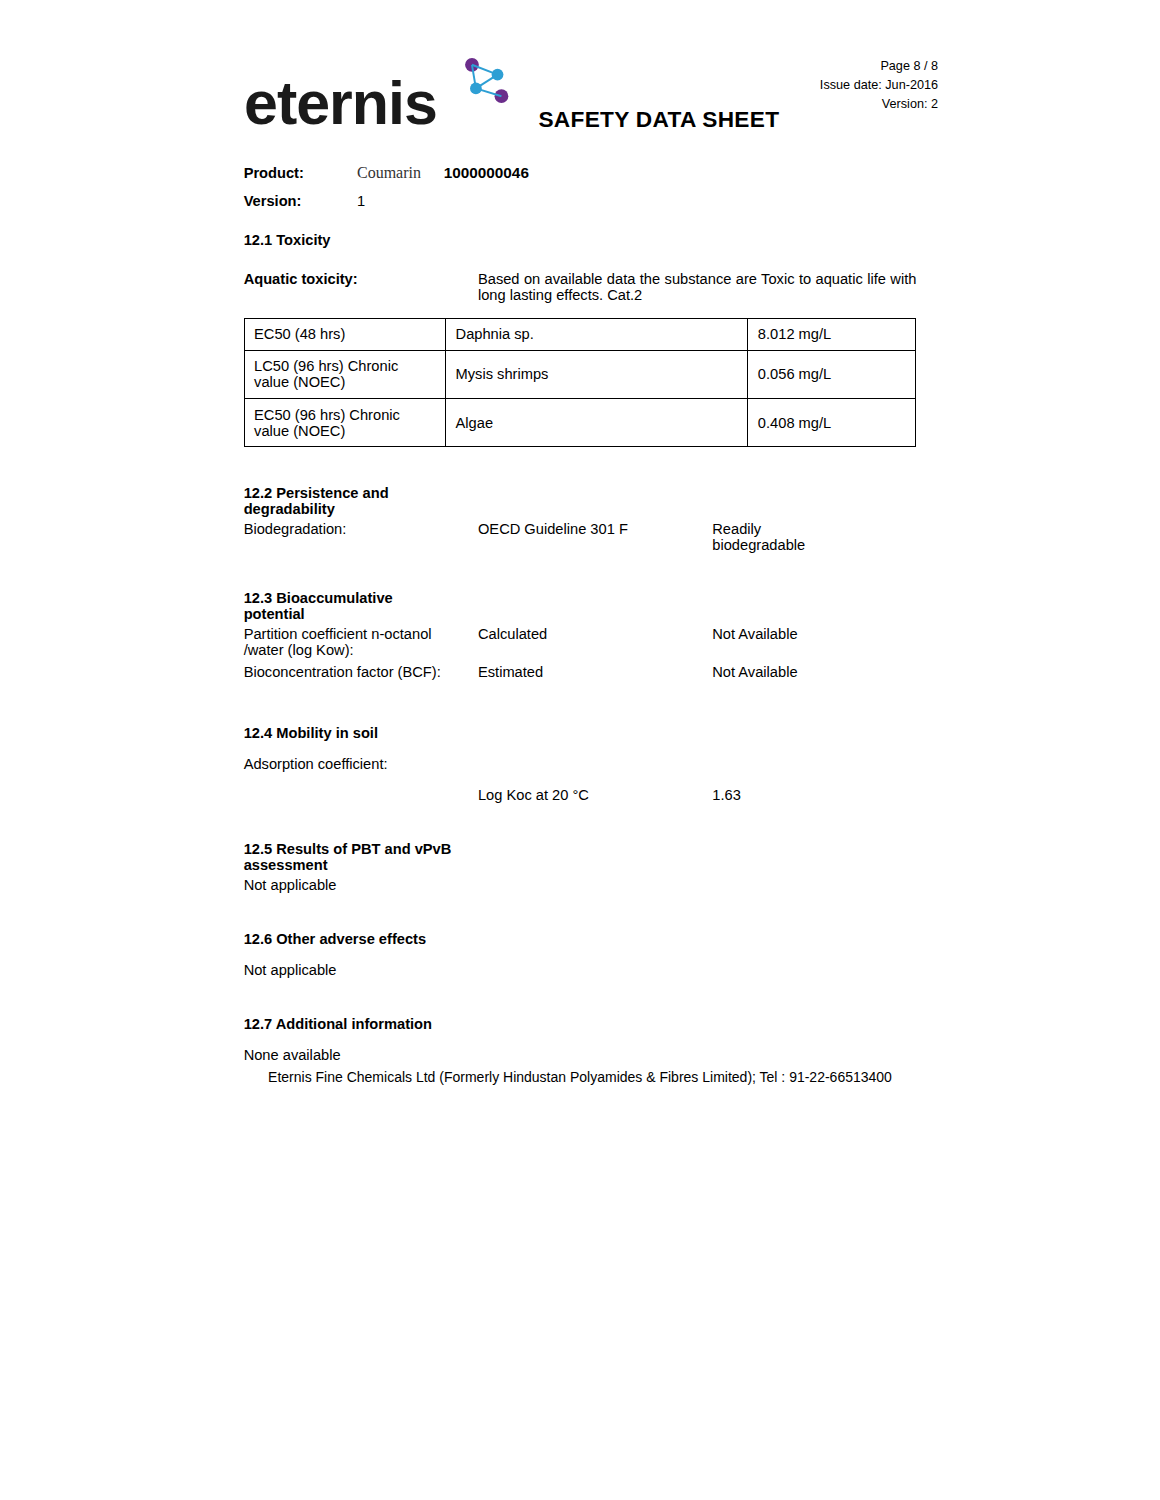eternis
SAFETY DATA SHEET
Page 8 / 8
Issue date: Jun-2016
Version: 2
Product: Coumarin 1000000046
Version: 1
12.1 Toxicity
Aquatic toxicity:
Based on available data the substance are Toxic to aquatic life with long lasting effects. Cat.2
| EC50 (48 hrs) | Daphnia sp. | 8.012 mg/L |
| LC50 (96 hrs) Chronic value (NOEC) | Mysis shrimps | 0.056 mg/L |
| EC50 (96 hrs) Chronic value (NOEC) | Algae | 0.408 mg/L |
12.2 Persistence and
degradability
Biodegradation:
OECD Guideline 301 F
Readily
biodegradable
12.3 Bioaccumulative
potential
Partition coefficient n-octanol
/water (log Kow):
Calculated
Not Available
Bioconcentration factor (BCF):
Estimated
Not Available
12.4 Mobility in soil
Adsorption coefficient:
Log Koc at 20 °C
1.63
12.5 Results of PBT and vPvB
assessment
Not applicable
12.6 Other adverse effects
Not applicable
12.7 Additional information
None available
Eternis Fine Chemicals Ltd (Formerly Hindustan Polyamides & Fibres Limited); Tel : 91-22-66513400